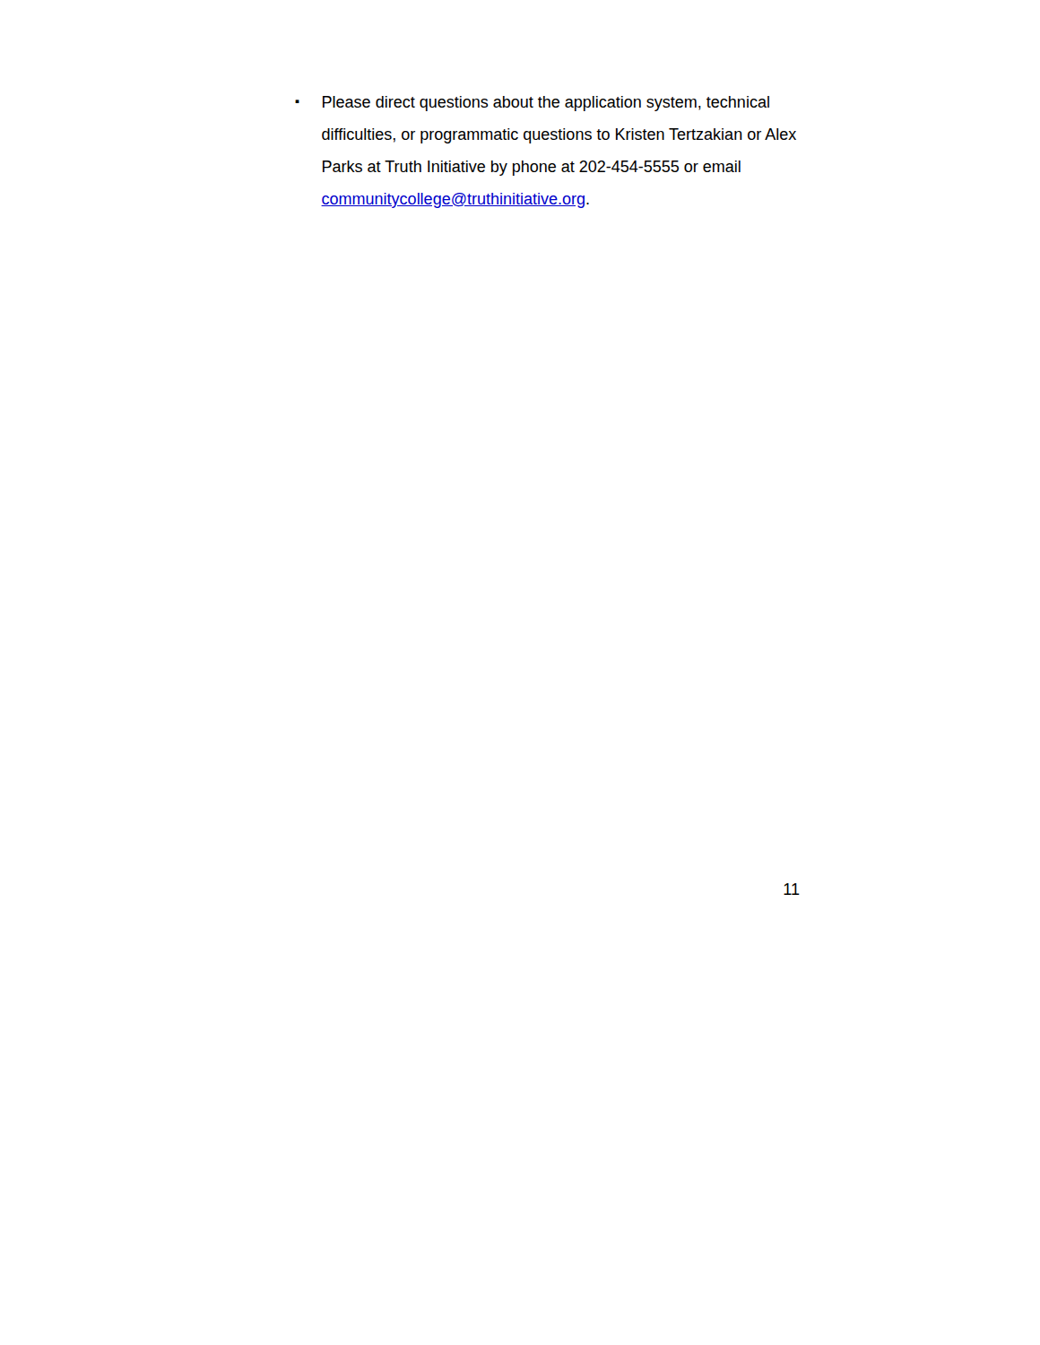Please direct questions about the application system, technical difficulties, or programmatic questions to Kristen Tertzakian or Alex Parks at Truth Initiative by phone at 202-454-5555 or email communitycollege@truthinitiative.org.
11